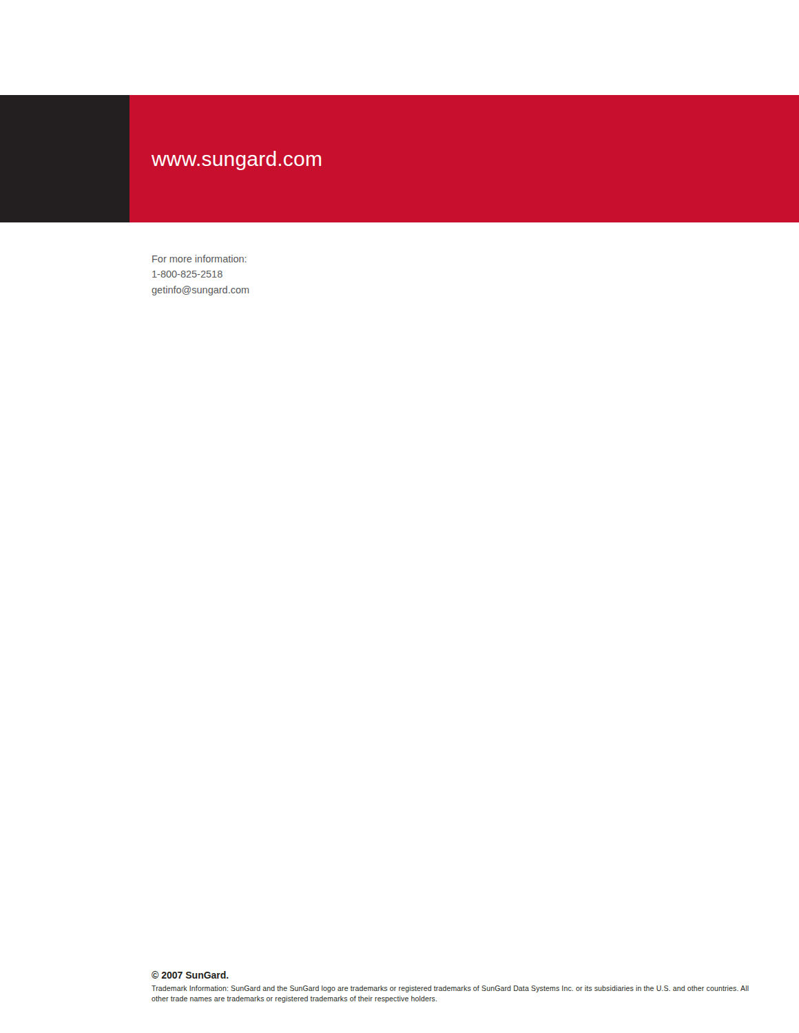www.sungard.com
For more information:
1-800-825-2518
getinfo@sungard.com
© 2007 SunGard.
Trademark Information: SunGard and the SunGard logo are trademarks or registered trademarks of SunGard Data Systems Inc. or its subsidiaries in the U.S. and other countries. All other trade names are trademarks or registered trademarks of their respective holders.